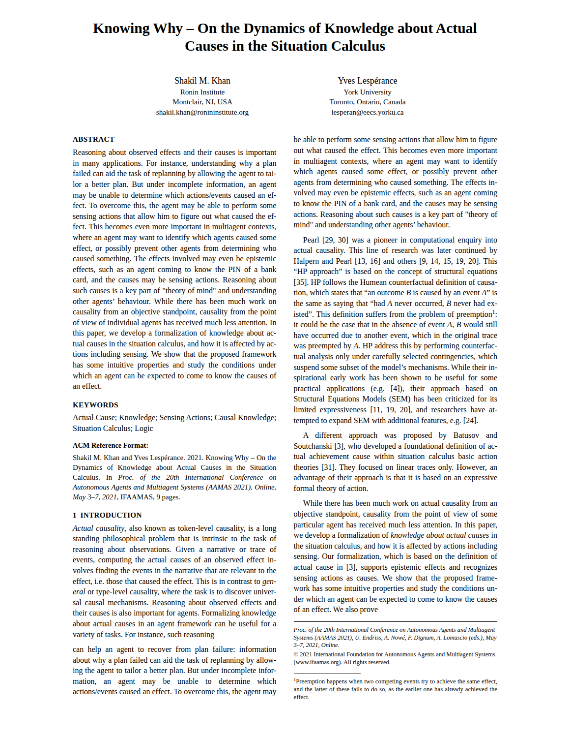Knowing Why – On the Dynamics of Knowledge about Actual Causes in the Situation Calculus
Shakil M. Khan
Ronin Institute
Montclair, NJ, USA
shakil.khan@ronininstitute.org
Yves Lespérance
York University
Toronto, Ontario, Canada
lesperan@eecs.yorku.ca
Abstract
Reasoning about observed effects and their causes is important in many applications. For instance, understanding why a plan failed can aid the task of replanning by allowing the agent to tailor a better plan. But under incomplete information, an agent may be unable to determine which actions/events caused an effect. To overcome this, the agent may be able to perform some sensing actions that allow him to figure out what caused the effect. This becomes even more important in multiagent contexts, where an agent may want to identify which agents caused some effect, or possibly prevent other agents from determining who caused something. The effects involved may even be epistemic effects, such as an agent coming to know the PIN of a bank card, and the causes may be sensing actions. Reasoning about such causes is a key part of "theory of mind" and understanding other agents’ behaviour. While there has been much work on causality from an objective standpoint, causality from the point of view of individual agents has received much less attention. In this paper, we develop a formalization of knowledge about actual causes in the situation calculus, and how it is affected by actions including sensing. We show that the proposed framework has some intuitive properties and study the conditions under which an agent can be expected to come to know the causes of an effect.
Keywords
Actual Cause; Knowledge; Sensing Actions; Causal Knowledge; Situation Calculus; Logic
ACM Reference Format:
Shakil M. Khan and Yves Lespérance. 2021. Knowing Why – On the Dynamics of Knowledge about Actual Causes in the Situation Calculus. In Proc. of the 20th International Conference on Autonomous Agents and Multiagent Systems (AAMAS 2021), Online, May 3–7, 2021, IFAAMAS, 9 pages.
1 Introduction
Actual causality, also known as token-level causality, is a long standing philosophical problem that is intrinsic to the task of reasoning about observations. Given a narrative or trace of events, computing the actual causes of an observed effect involves finding the events in the narrative that are relevant to the effect, i.e. those that caused the effect. This is in contrast to general or type-level causality, where the task is to discover universal causal mechanisms. Reasoning about observed effects and their causes is also important for agents. Formalizing knowledge about actual causes in an agent framework can be useful for a variety of tasks. For instance, such reasoning
can help an agent to recover from plan failure: information about why a plan failed can aid the task of replanning by allowing the agent to tailor a better plan. But under incomplete information, an agent may be unable to determine which actions/events caused an effect. To overcome this, the agent may be able to perform some sensing actions that allow him to figure out what caused the effect. This becomes even more important in multiagent contexts, where an agent may want to identify which agents caused some effect, or possibly prevent other agents from determining who caused something. The effects involved may even be epistemic effects, such as an agent coming to know the PIN of a bank card, and the causes may be sensing actions. Reasoning about such causes is a key part of "theory of mind" and understanding other agents’ behaviour.
Pearl [29, 30] was a pioneer in computational enquiry into actual causality. This line of research was later continued by Halpern and Pearl [13, 16] and others [9, 14, 15, 19, 20]. This “HP approach” is based on the concept of structural equations [35]. HP follows the Humean counterfactual definition of causation, which states that “an outcome B is caused by an event A” is the same as saying that “had A never occurred, B never had existed”. This definition suffers from the problem of preemption1: it could be the case that in the absence of event A, B would still have occurred due to another event, which in the original trace was preempted by A. HP address this by performing counterfactual analysis only under carefully selected contingencies, which suspend some subset of the model’s mechanisms. While their inspirational early work has been shown to be useful for some practical applications (e.g. [4]), their approach based on Structural Equations Models (SEM) has been criticized for its limited expressiveness [11, 19, 20], and researchers have attempted to expand SEM with additional features, e.g. [24].
A different approach was proposed by Batusov and Soutchanski [3], who developed a foundational definition of actual achievement cause within situation calculus basic action theories [31]. They focused on linear traces only. However, an advantage of their approach is that it is based on an expressive formal theory of action.
While there has been much work on actual causality from an objective standpoint, causality from the point of view of some particular agent has received much less attention. In this paper, we develop a formalization of knowledge about actual causes in the situation calculus, and how it is affected by actions including sensing. Our formalization, which is based on the definition of actual cause in [3], supports epistemic effects and recognizes sensing actions as causes. We show that the proposed framework has some intuitive properties and study the conditions under which an agent can be expected to come to know the causes of an effect. We also prove
Proc. of the 20th International Conference on Autonomous Agents and Multiagent Systems (AAMAS 2021), U. Endriss, A. Nowé, F. Dignum, A. Lomuscio (eds.), May 3–7, 2021, Online.
© 2021 International Foundation for Autonomous Agents and Multiagent Systems (www.ifaamas.org). All rights reserved.
1Preemption happens when two competing events try to achieve the same effect, and the latter of these fails to do so, as the earlier one has already achieved the effect.